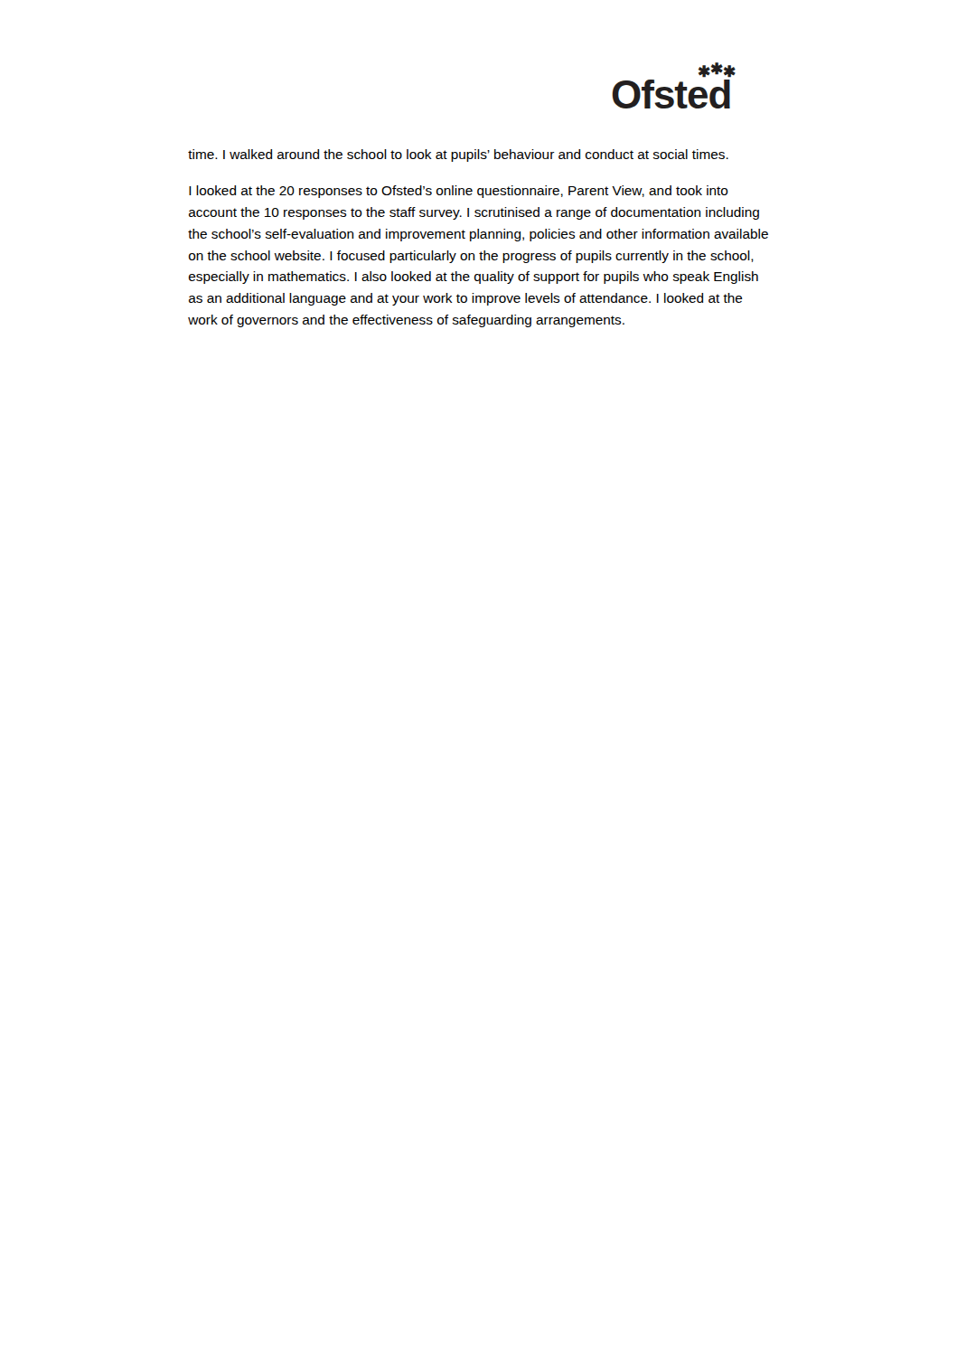✱ ✱ ✱ Ofsted
time. I walked around the school to look at pupils’ behaviour and conduct at social times.
I looked at the 20 responses to Ofsted’s online questionnaire, Parent View, and took into account the 10 responses to the staff survey. I scrutinised a range of documentation including the school’s self-evaluation and improvement planning, policies and other information available on the school website. I focused particularly on the progress of pupils currently in the school, especially in mathematics. I also looked at the quality of support for pupils who speak English as an additional language and at your work to improve levels of attendance. I looked at the work of governors and the effectiveness of safeguarding arrangements.